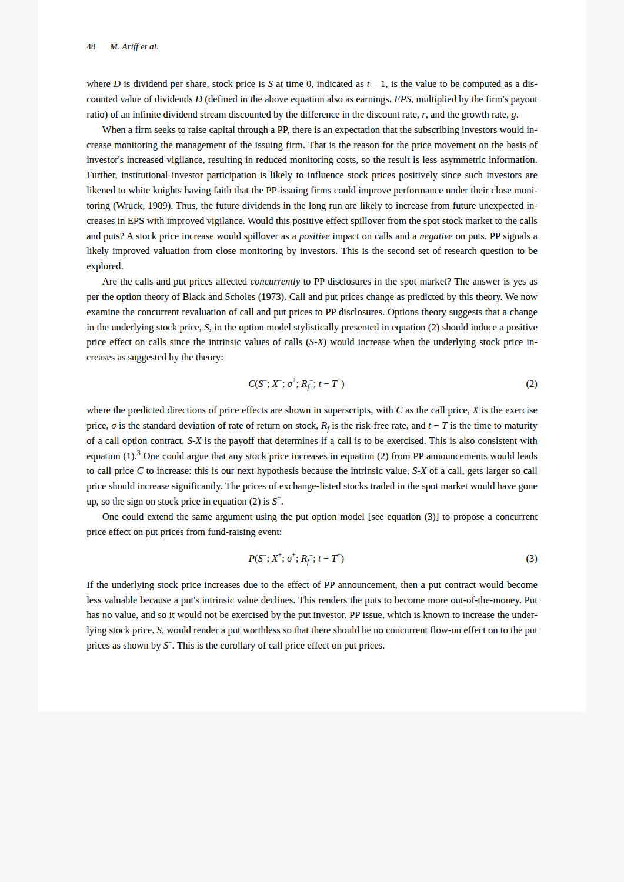48 M. Ariff et al.
where D is dividend per share, stock price is S at time 0, indicated as t – 1, is the value to be computed as a discounted value of dividends D (defined in the above equation also as earnings, EPS, multiplied by the firm's payout ratio) of an infinite dividend stream discounted by the difference in the discount rate, r, and the growth rate, g.
When a firm seeks to raise capital through a PP, there is an expectation that the subscribing investors would increase monitoring the management of the issuing firm. That is the reason for the price movement on the basis of investor's increased vigilance, resulting in reduced monitoring costs, so the result is less asymmetric information. Further, institutional investor participation is likely to influence stock prices positively since such investors are likened to white knights having faith that the PP-issuing firms could improve performance under their close monitoring (Wruck, 1989). Thus, the future dividends in the long run are likely to increase from future unexpected increases in EPS with improved vigilance. Would this positive effect spillover from the spot stock market to the calls and puts? A stock price increase would spillover as a positive impact on calls and a negative on puts. PP signals a likely improved valuation from close monitoring by investors. This is the second set of research question to be explored.
Are the calls and put prices affected concurrently to PP disclosures in the spot market? The answer is yes as per the option theory of Black and Scholes (1973). Call and put prices change as predicted by this theory. We now examine the concurrent revaluation of call and put prices to PP disclosures. Options theory suggests that a change in the underlying stock price, S, in the option model stylistically presented in equation (2) should induce a positive price effect on calls since the intrinsic values of calls (S-X) would increase when the underlying stock price increases as suggested by the theory:
C(S−; X−; σ+; Rf−; t − T+) (2)
where the predicted directions of price effects are shown in superscripts, with C as the call price, X is the exercise price, σ is the standard deviation of rate of return on stock, Rf is the risk-free rate, and t − T is the time to maturity of a call option contract. S-X is the payoff that determines if a call is to be exercised. This is also consistent with equation (1).3 One could argue that any stock price increases in equation (2) from PP announcements would leads to call price C to increase: this is our next hypothesis because the intrinsic value, S-X of a call, gets larger so call price should increase significantly. The prices of exchange-listed stocks traded in the spot market would have gone up, so the sign on stock price in equation (2) is S+.
One could extend the same argument using the put option model [see equation (3)] to propose a concurrent price effect on put prices from fund-raising event:
P(S−; X+; σ+; Rf−; t − T+) (3)
If the underlying stock price increases due to the effect of PP announcement, then a put contract would become less valuable because a put's intrinsic value declines. This renders the puts to become more out-of-the-money. Put has no value, and so it would not be exercised by the put investor. PP issue, which is known to increase the underlying stock price, S, would render a put worthless so that there should be no concurrent flow-on effect on to the put prices as shown by S−. This is the corollary of call price effect on put prices.